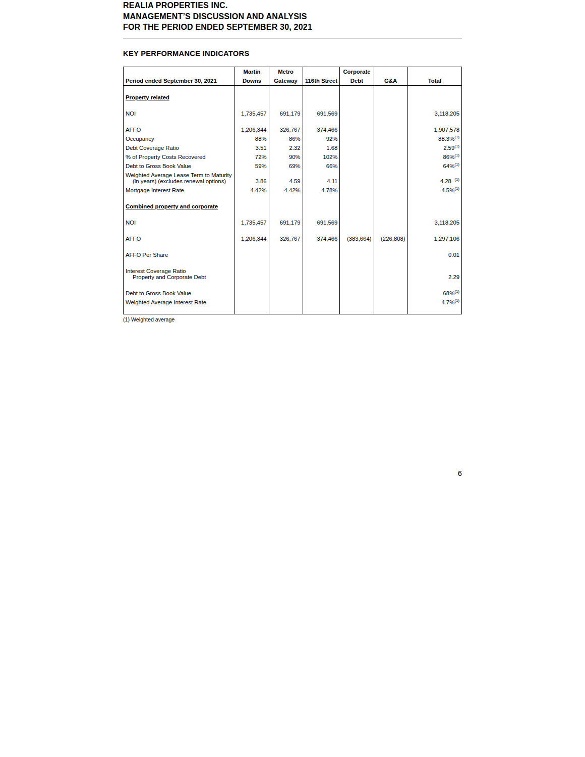REALIA PROPERTIES INC.
MANAGEMENT’S DISCUSSION AND ANALYSIS
FOR THE PERIOD ENDED SEPTEMBER 30, 2021
KEY PERFORMANCE INDICATORS
| | Martin | Metro | | Corporate | | |
| --- | --- | --- | --- | --- | --- | --- |
| Period ended September 30, 2021 | Downs | Gateway | 116th Street | Debt | G&A | Total |
| Property related | | | | | | |
| NOI | 1,735,457 | 691,179 | 691,569 | | | 3,118,205 |
| AFFO | 1,206,344 | 326,767 | 374,466 | | | 1,907,578 |
| Occupancy | 88% | 86% | 92% | | | 88.3% (1) |
| Debt Coverage Ratio | 3.51 | 2.32 | 1.68 | | | 2.59 (1) |
| % of Property Costs Recovered | 72% | 90% | 102% | | | 86% (1) |
| Debt to Gross Book Value | 59% | 69% | 66% | | | 64% (1) |
| Weighted Average Lease Term to Maturity (in years) (excludes renewal options) | 3.86 | 4.59 | 4.11 | | | 4.28 (1) |
| Mortgage Interest Rate | 4.42% | 4.42% | 4.78% | | | 4.5% (1) |
| Combined property and corporate | | | | | | |
| NOI | 1,735,457 | 691,179 | 691,569 | | | 3,118,205 |
| AFFO | 1,206,344 | 326,767 | 374,466 | (383,664) | (226,808) | 1,297,106 |
| AFFO Per Share | | | | | | 0.01 |
| Interest Coverage Ratio Property and Corporate Debt | | | | | | 2.29 |
| Debt to Gross Book Value | | | | | | 68% (1) |
| Weighted Average Interest Rate | | | | | | 4.7% (1) |
(1) Weighted average
6